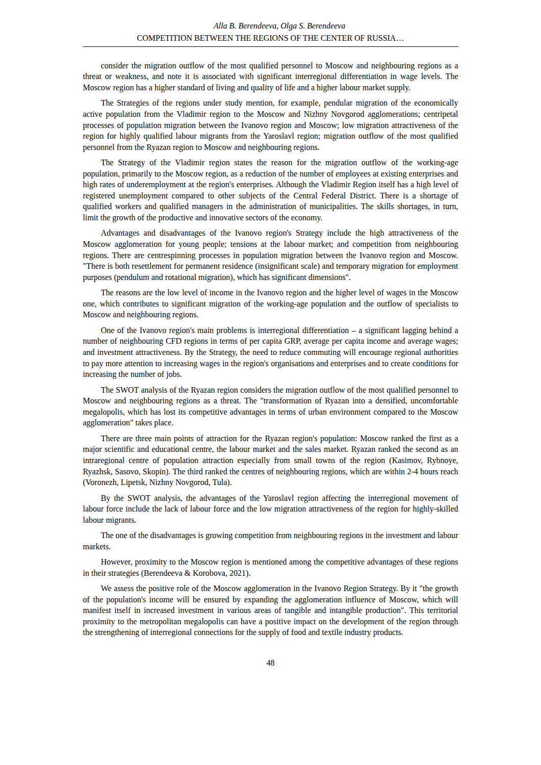Alla B. Berendeeva, Olga S. Berendeeva
COMPETITION BETWEEN THE REGIONS OF THE CENTER OF RUSSIA…
consider the migration outflow of the most qualified personnel to Moscow and neighbouring regions as a threat or weakness, and note it is associated with significant interregional differentiation in wage levels. The Moscow region has a higher standard of living and quality of life and a higher labour market supply.
The Strategies of the regions under study mention, for example, pendular migration of the economically active population from the Vladimir region to the Moscow and Nizhny Novgorod agglomerations; centripetal processes of population migration between the Ivanovo region and Moscow; low migration attractiveness of the region for highly qualified labour migrants from the Yaroslavl region; migration outflow of the most qualified personnel from the Ryazan region to Moscow and neighbouring regions.
The Strategy of the Vladimir region states the reason for the migration outflow of the working-age population, primarily to the Moscow region, as a reduction of the number of employees at existing enterprises and high rates of underemployment at the region's enterprises. Although the Vladimir Region itself has a high level of registered unemployment compared to other subjects of the Central Federal District. There is a shortage of qualified workers and qualified managers in the administration of municipalities. The skills shortages, in turn, limit the growth of the productive and innovative sectors of the economy.
Advantages and disadvantages of the Ivanovo region's Strategy include the high attractiveness of the Moscow agglomeration for young people; tensions at the labour market; and competition from neighbouring regions. There are centrespinning processes in population migration between the Ivanovo region and Moscow. "There is both resettlement for permanent residence (insignificant scale) and temporary migration for employment purposes (pendulum and rotational migration), which has significant dimensions".
The reasons are the low level of income in the Ivanovo region and the higher level of wages in the Moscow one, which contributes to significant migration of the working-age population and the outflow of specialists to Moscow and neighbouring regions.
One of the Ivanovo region's main problems is interregional differentiation – a significant lagging behind a number of neighbouring CFD regions in terms of per capita GRP, average per capita income and average wages; and investment attractiveness. By the Strategy, the need to reduce commuting will encourage regional authorities to pay more attention to increasing wages in the region's organisations and enterprises and to create conditions for increasing the number of jobs.
The SWOT analysis of the Ryazan region considers the migration outflow of the most qualified personnel to Moscow and neighbouring regions as a threat. The "transformation of Ryazan into a densified, uncomfortable megalopolis, which has lost its competitive advantages in terms of urban environment compared to the Moscow agglomeration" takes place.
There are three main points of attraction for the Ryazan region's population: Moscow ranked the first as a major scientific and educational centre, the labour market and the sales market. Ryazan ranked the second as an intraregional centre of population attraction especially from small towns of the region (Kasimov, Rybnoye, Ryazhsk, Sasovo, Skopin). The third ranked the centres of neighbouring regions, which are within 2-4 hours reach (Voronezh, Lipetsk, Nizhny Novgorod, Tula).
By the SWOT analysis, the advantages of the Yaroslavl region affecting the interregional movement of labour force include the lack of labour force and the low migration attractiveness of the region for highly-skilled labour migrants.
The one of the disadvantages is growing competition from neighbouring regions in the investment and labour markets.
However, proximity to the Moscow region is mentioned among the competitive advantages of these regions in their strategies (Berendeeva & Korobova, 2021).
We assess the positive role of the Moscow agglomeration in the Ivanovo Region Strategy. By it "the growth of the population's income will be ensured by expanding the agglomeration influence of Moscow, which will manifest itself in increased investment in various areas of tangible and intangible production". This territorial proximity to the metropolitan megalopolis can have a positive impact on the development of the region through the strengthening of interregional connections for the supply of food and textile industry products.
48